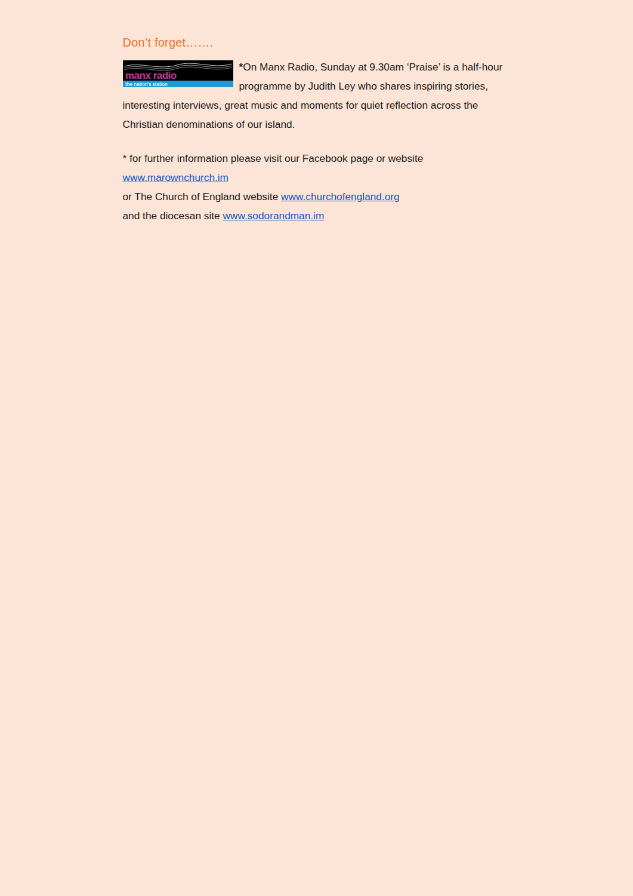Don’t forget…….
manx radio the nation's station
*On Manx Radio, Sunday at 9.30am ‘Praise’ is a half-hour programme by Judith Ley who shares inspiring stories, interesting interviews, great music and moments for quiet reflection across the Christian denominations of our island.
* for further information please visit our Facebook page or website www.marownchurch.im
or The Church of England website www.churchofengland.org
and the diocesan site www.sodorandman.im